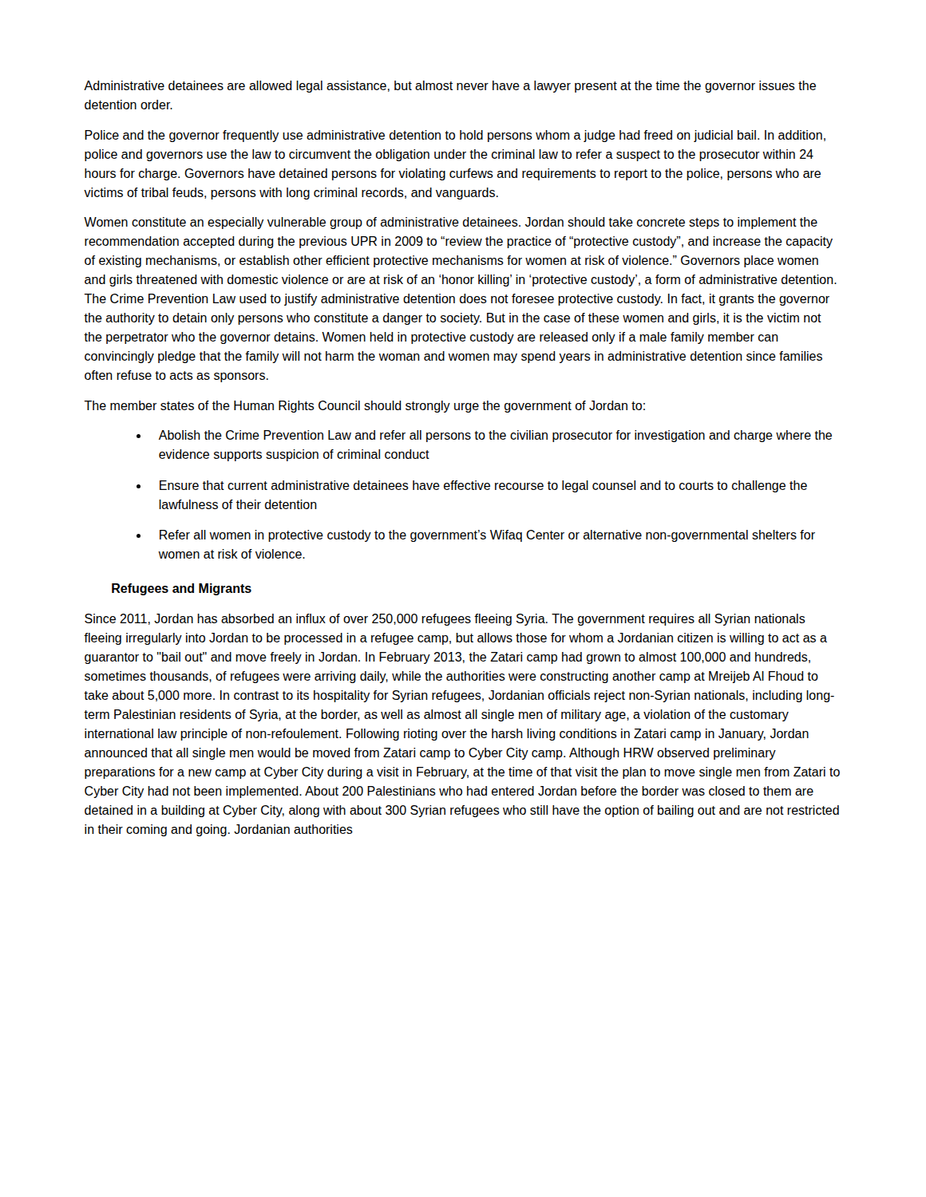Administrative detainees are allowed legal assistance, but almost never have a lawyer present at the time the governor issues the detention order.
Police and the governor frequently use administrative detention to hold persons whom a judge had freed on judicial bail. In addition, police and governors use the law to circumvent the obligation under the criminal law to refer a suspect to the prosecutor within 24 hours for charge. Governors have detained persons for violating curfews and requirements to report to the police, persons who are victims of tribal feuds, persons with long criminal records, and vanguards.
Women constitute an especially vulnerable group of administrative detainees. Jordan should take concrete steps to implement the recommendation accepted during the previous UPR in 2009 to “review the practice of “protective custody”, and increase the capacity of existing mechanisms, or establish other efficient protective mechanisms for women at risk of violence.” Governors place women and girls threatened with domestic violence or are at risk of an ‘honor killing’ in ‘protective custody’, a form of administrative detention. The Crime Prevention Law used to justify administrative detention does not foresee protective custody. In fact, it grants the governor the authority to detain only persons who constitute a danger to society. But in the case of these women and girls, it is the victim not the perpetrator who the governor detains. Women held in protective custody are released only if a male family member can convincingly pledge that the family will not harm the woman and women may spend years in administrative detention since families often refuse to acts as sponsors.
The member states of the Human Rights Council should strongly urge the government of Jordan to:
Abolish the Crime Prevention Law and refer all persons to the civilian prosecutor for investigation and charge where the evidence supports suspicion of criminal conduct
Ensure that current administrative detainees have effective recourse to legal counsel and to courts to challenge the lawfulness of their detention
Refer all women in protective custody to the government’s Wifaq Center or alternative non-governmental shelters for women at risk of violence.
Refugees and Migrants
Since 2011, Jordan has absorbed an influx of over 250,000 refugees fleeing Syria. The government requires all Syrian nationals fleeing irregularly into Jordan to be processed in a refugee camp, but allows those for whom a Jordanian citizen is willing to act as a guarantor to "bail out" and move freely in Jordan. In February 2013, the Zatari camp had grown to almost 100,000 and hundreds, sometimes thousands, of refugees were arriving daily, while the authorities were constructing another camp at Mreijeb Al Fhoud to take about 5,000 more. In contrast to its hospitality for Syrian refugees, Jordanian officials reject non-Syrian nationals, including long-term Palestinian residents of Syria, at the border, as well as almost all single men of military age, a violation of the customary international law principle of non-refoulement. Following rioting over the harsh living conditions in Zatari camp in January, Jordan announced that all single men would be moved from Zatari camp to Cyber City camp. Although HRW observed preliminary preparations for a new camp at Cyber City during a visit in February, at the time of that visit the plan to move single men from Zatari to Cyber City had not been implemented. About 200 Palestinians who had entered Jordan before the border was closed to them are detained in a building at Cyber City, along with about 300 Syrian refugees who still have the option of bailing out and are not restricted in their coming and going. Jordanian authorities